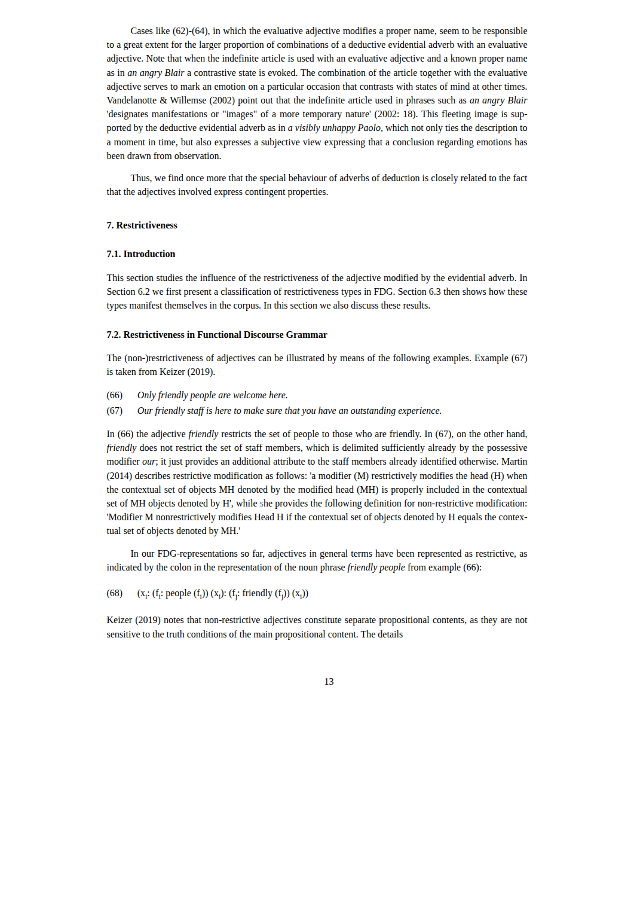Cases like (62)-(64), in which the evaluative adjective modifies a proper name, seem to be responsible to a great extent for the larger proportion of combinations of a deductive evidential adverb with an evaluative adjective. Note that when the indefinite article is used with an evaluative adjective and a known proper name as in an angry Blair a contrastive state is evoked. The combination of the article together with the evaluative adjective serves to mark an emotion on a particular occasion that contrasts with states of mind at other times. Vandelanotte & Willemse (2002) point out that the indefinite article used in phrases such as an angry Blair 'designates manifestations or "images" of a more temporary nature' (2002: 18). This fleeting image is supported by the deductive evidential adverb as in a visibly unhappy Paolo, which not only ties the description to a moment in time, but also expresses a subjective view expressing that a conclusion regarding emotions has been drawn from observation.
Thus, we find once more that the special behaviour of adverbs of deduction is closely related to the fact that the adjectives involved express contingent properties.
7. Restrictiveness
7.1. Introduction
This section studies the influence of the restrictiveness of the adjective modified by the evidential adverb. In Section 6.2 we first present a classification of restrictiveness types in FDG. Section 6.3 then shows how these types manifest themselves in the corpus. In this section we also discuss these results.
7.2. Restrictiveness in Functional Discourse Grammar
The (non-)restrictiveness of adjectives can be illustrated by means of the following examples. Example (67) is taken from Keizer (2019).
(66) Only friendly people are welcome here.
(67) Our friendly staff is here to make sure that you have an outstanding experience.
In (66) the adjective friendly restricts the set of people to those who are friendly. In (67), on the other hand, friendly does not restrict the set of staff members, which is delimited sufficiently already by the possessive modifier our; it just provides an additional attribute to the staff members already identified otherwise. Martin (2014) describes restrictive modification as follows: 'a modifier (M) restrictively modifies the head (H) when the contextual set of objects MH denoted by the modified head (MH) is properly included in the contextual set of MH objects denoted by H', while she provides the following definition for non-restrictive modification: 'Modifier M nonrestrictively modifies Head H if the contextual set of objects denoted by H equals the contextual set of objects denoted by MH.'
In our FDG-representations so far, adjectives in general terms have been represented as restrictive, as indicated by the colon in the representation of the noun phrase friendly people from example (66):
(68) (xi: (fi: people (fi)) (xi): (fj: friendly (fj)) (xi))
Keizer (2019) notes that non-restrictive adjectives constitute separate propositional contents, as they are not sensitive to the truth conditions of the main propositional content. The details
13